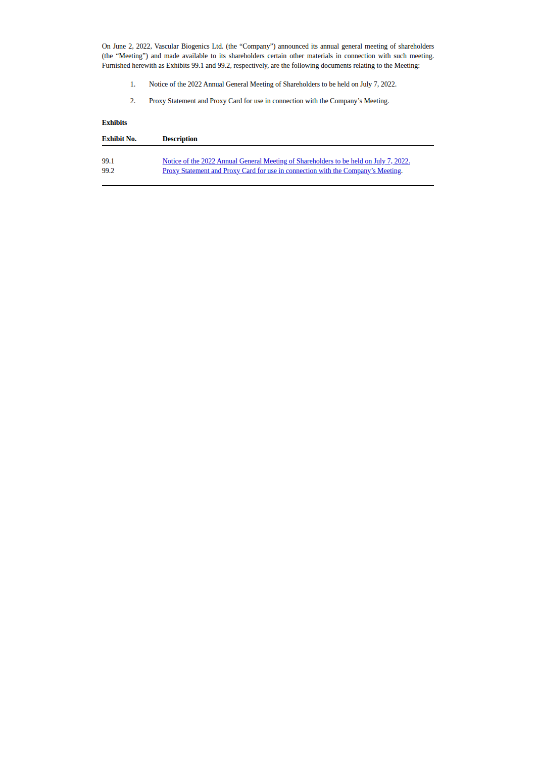On June 2, 2022, Vascular Biogenics Ltd. (the “Company”) announced its annual general meeting of shareholders (the “Meeting”) and made available to its shareholders certain other materials in connection with such meeting. Furnished herewith as Exhibits 99.1 and 99.2, respectively, are the following documents relating to the Meeting:
1. Notice of the 2022 Annual General Meeting of Shareholders to be held on July 7, 2022.
2. Proxy Statement and Proxy Card for use in connection with the Company’s Meeting.
Exhibits
| Exhibit No. | Description |
| --- | --- |
| 99.1 | Notice of the 2022 Annual General Meeting of Shareholders to be held on July 7, 2022. |
| 99.2 | Proxy Statement and Proxy Card for use in connection with the Company’s Meeting . |